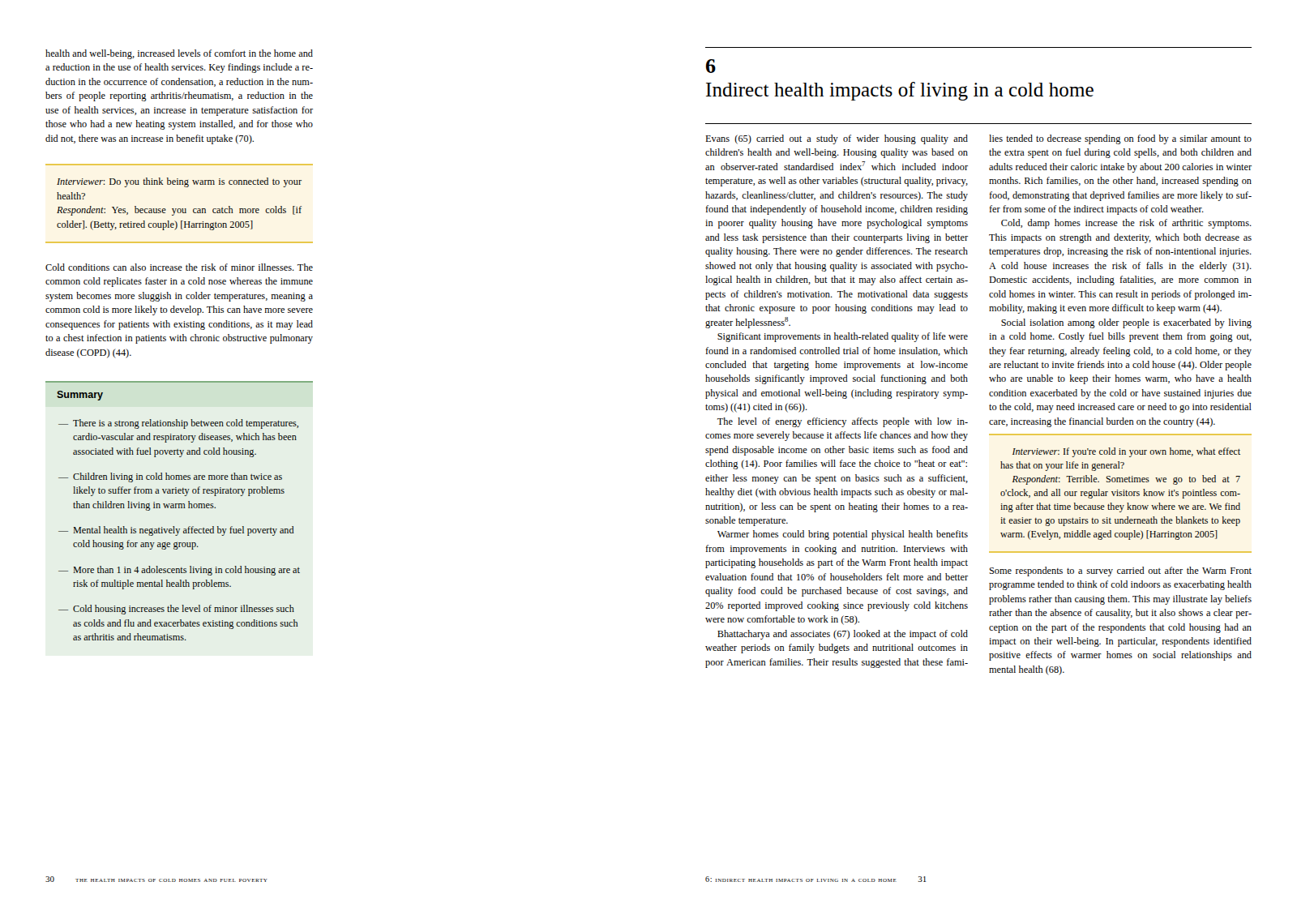health and well-being, increased levels of comfort in the home and a reduction in the use of health services. Key findings include a reduction in the occurrence of condensation, a reduction in the numbers of people reporting arthritis/rheumatism, a reduction in the use of health services, an increase in temperature satisfaction for those who had a new heating system installed, and for those who did not, there was an increase in benefit uptake (70).
Interviewer: Do you think being warm is connected to your health?
Respondent: Yes, because you can catch more colds [if colder]. (Betty, retired couple) [Harrington 2005]
Cold conditions can also increase the risk of minor illnesses. The common cold replicates faster in a cold nose whereas the immune system becomes more sluggish in colder temperatures, meaning a common cold is more likely to develop. This can have more severe consequences for patients with existing conditions, as it may lead to a chest infection in patients with chronic obstructive pulmonary disease (COPD) (44).
Summary
There is a strong relationship between cold temperatures, cardio-vascular and respiratory diseases, which has been associated with fuel poverty and cold housing.
Children living in cold homes are more than twice as likely to suffer from a variety of respiratory problems than children living in warm homes.
Mental health is negatively affected by fuel poverty and cold housing for any age group.
More than 1 in 4 adolescents living in cold housing are at risk of multiple mental health problems.
Cold housing increases the level of minor illnesses such as colds and flu and exacerbates existing conditions such as arthritis and rheumatisms.
30 the health impacts of cold homes and fuel poverty
6
Indirect health impacts of living in a cold home
Evans (65) carried out a study of wider housing quality and children's health and well-being. Housing quality was based on an observer-rated standardised index7 which included indoor temperature, as well as other variables (structural quality, privacy, hazards, cleanliness/clutter, and children's resources). The study found that independently of household income, children residing in poorer quality housing have more psychological symptoms and less task persistence than their counterparts living in better quality housing. There were no gender differences. The research showed not only that housing quality is associated with psychological health in children, but that it may also affect certain aspects of children's motivation. The motivational data suggests that chronic exposure to poor housing conditions may lead to greater helplessness8.
Significant improvements in health-related quality of life were found in a randomised controlled trial of home insulation, which concluded that targeting home improvements at low-income households significantly improved social functioning and both physical and emotional well-being (including respiratory symptoms) ((41) cited in (66)).
The level of energy efficiency affects people with low incomes more severely because it affects life chances and how they spend disposable income on other basic items such as food and clothing (14). Poor families will face the choice to "heat or eat": either less money can be spent on basics such as a sufficient, healthy diet (with obvious health impacts such as obesity or malnutrition), or less can be spent on heating their homes to a reasonable temperature.
Warmer homes could bring potential physical health benefits from improvements in cooking and nutrition. Interviews with participating households as part of the Warm Front health impact evaluation found that 10% of householders felt more and better quality food could be purchased because of cost savings, and 20% reported improved cooking since previously cold kitchens were now comfortable to work in (58).
Bhattacharya and associates (67) looked at the impact of cold weather periods on family budgets and nutritional outcomes in poor American families. Their results suggested that these families tended to decrease spending on food by a similar amount to the extra spent on fuel during cold spells, and both children and adults reduced their caloric intake by about 200 calories in winter months. Rich families, on the other hand, increased spending on food, demonstrating that deprived families are more likely to suffer from some of the indirect impacts of cold weather.
Cold, damp homes increase the risk of arthritic symptoms. This impacts on strength and dexterity, which both decrease as temperatures drop, increasing the risk of non-intentional injuries. A cold house increases the risk of falls in the elderly (31). Domestic accidents, including fatalities, are more common in cold homes in winter. This can result in periods of prolonged immobility, making it even more difficult to keep warm (44).
Social isolation among older people is exacerbated by living in a cold home. Costly fuel bills prevent them from going out, they fear returning, already feeling cold, to a cold home, or they are reluctant to invite friends into a cold house (44). Older people who are unable to keep their homes warm, who have a health condition exacerbated by the cold or have sustained injuries due to the cold, may need increased care or need to go into residential care, increasing the financial burden on the country (44).
Interviewer: If you're cold in your own home, what effect has that on your life in general?
Respondent: Terrible. Sometimes we go to bed at 7 o'clock, and all our regular visitors know it's pointless coming after that time because they know where we are. We find it easier to go upstairs to sit underneath the blankets to keep warm. (Evelyn, middle aged couple) [Harrington 2005]
Some respondents to a survey carried out after the Warm Front programme tended to think of cold indoors as exacerbating health problems rather than causing them. This may illustrate lay beliefs rather than the absence of causality, but it also shows a clear perception on the part of the respondents that cold housing had an impact on their well-being. In particular, respondents identified positive effects of warmer homes on social relationships and mental health (68).
6: indirect health impacts of living in a cold home 31